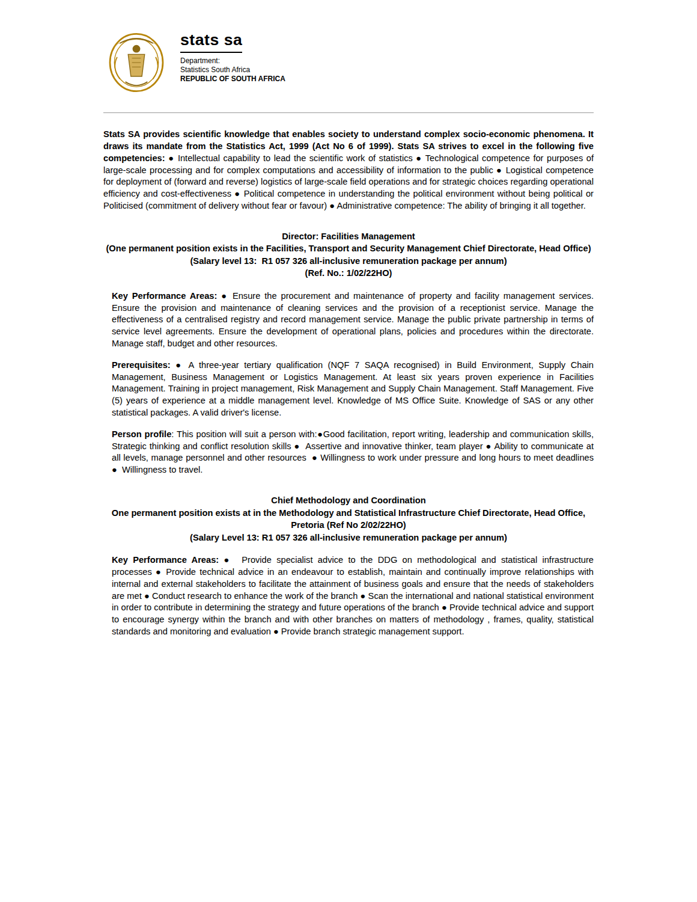stats sa
Department:
Statistics South Africa
REPUBLIC OF SOUTH AFRICA
Stats SA provides scientific knowledge that enables society to understand complex socio-economic phenomena. It draws its mandate from the Statistics Act, 1999 (Act No 6 of 1999). Stats SA strives to excel in the following five competencies: ● Intellectual capability to lead the scientific work of statistics ● Technological competence for purposes of large-scale processing and for complex computations and accessibility of information to the public ● Logistical competence for deployment of (forward and reverse) logistics of large-scale field operations and for strategic choices regarding operational efficiency and cost-effectiveness ● Political competence in understanding the political environment without being political or Politicised (commitment of delivery without fear or favour) ● Administrative competence: The ability of bringing it all together.
Director: Facilities Management (One permanent position exists in the Facilities, Transport and Security Management Chief Directorate, Head Office) (Salary level 13: R1 057 326 all-inclusive remuneration package per annum) (Ref. No.: 1/02/22HO)
Key Performance Areas: ● Ensure the procurement and maintenance of property and facility management services. Ensure the provision and maintenance of cleaning services and the provision of a receptionist service. Manage the effectiveness of a centralised registry and record management service. Manage the public private partnership in terms of service level agreements. Ensure the development of operational plans, policies and procedures within the directorate. Manage staff, budget and other resources.
Prerequisites: ● A three-year tertiary qualification (NQF 7 SAQA recognised) in Build Environment, Supply Chain Management, Business Management or Logistics Management. At least six years proven experience in Facilities Management. Training in project management, Risk Management and Supply Chain Management. Staff Management. Five (5) years of experience at a middle management level. Knowledge of MS Office Suite. Knowledge of SAS or any other statistical packages. A valid driver's license.
Person profile: This position will suit a person with:●Good facilitation, report writing, leadership and communication skills, Strategic thinking and conflict resolution skills ● Assertive and innovative thinker, team player ● Ability to communicate at all levels, manage personnel and other resources ● Willingness to work under pressure and long hours to meet deadlines ● Willingness to travel.
Chief Methodology and Coordination One permanent position exists at in the Methodology and Statistical Infrastructure Chief Directorate, Head Office, Pretoria (Ref No 2/02/22HO) (Salary Level 13: R1 057 326 all-inclusive remuneration package per annum)
Key Performance Areas: ● Provide specialist advice to the DDG on methodological and statistical infrastructure processes ● Provide technical advice in an endeavour to establish, maintain and continually improve relationships with internal and external stakeholders to facilitate the attainment of business goals and ensure that the needs of stakeholders are met ● Conduct research to enhance the work of the branch ● Scan the international and national statistical environment in order to contribute in determining the strategy and future operations of the branch ● Provide technical advice and support to encourage synergy within the branch and with other branches on matters of methodology , frames, quality, statistical standards and monitoring and evaluation ● Provide branch strategic management support.